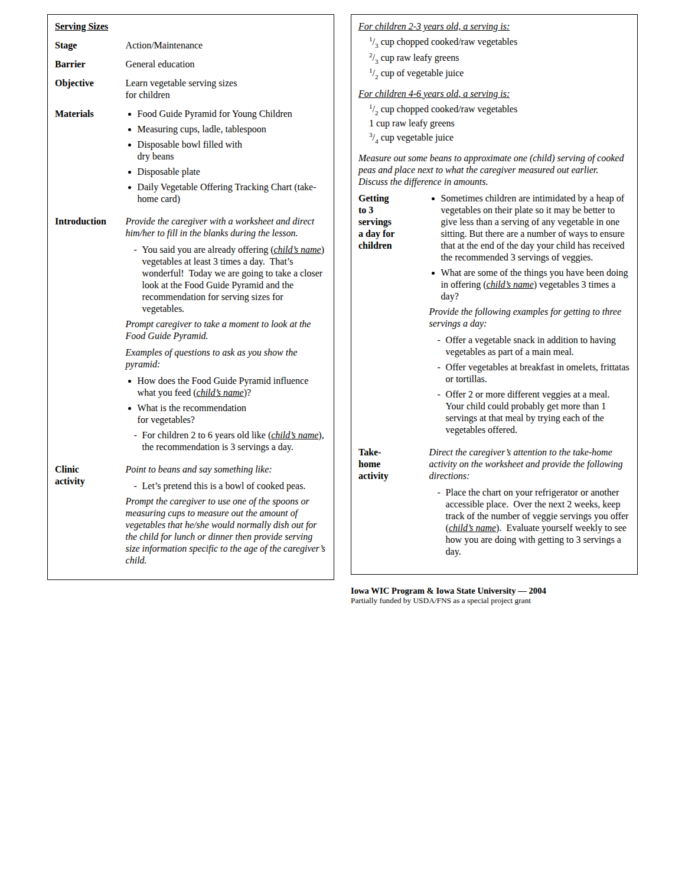Serving Sizes
| Stage | Action/Maintenance |
| Barrier | General education |
| Objective | Learn vegetable serving sizes for children |
| Materials | Food Guide Pyramid for Young Children Measuring cups, ladle, tablespoon Disposable bowl filled with dry beans Disposable plate Daily Vegetable Offering Tracking Chart (take-home card) |
| Introduction | Provide the caregiver with a worksheet and direct him/her to fill in the blanks during the lesson. You said you are already offering ( child’s name ) vegetables at least 3 times a day. That’s wonderful! Today we are going to take a closer look at the Food Guide Pyramid and the recommendation for serving sizes for vegetables. Prompt caregiver to take a moment to look at the Food Guide Pyramid. Examples of questions to ask as you show the pyramid: How does the Food Guide Pyramid influence what you feed ( child’s name )? What is the recommendation for vegetables? For children 2 to 6 years old like ( child’s name ), the recommendation is 3 servings a day. |
| Clinic activity | Point to beans and say something like : Let’s pretend this is a bowl of cooked peas. Prompt the caregiver to use one of the spoons or measuring cups to measure out the amount of vegetables that he/she would normally dish out for the child for lunch or dinner then provide serving size information specific to the age of the caregiver’s child. |
For children 2-3 years old, a serving is:
1/3 cup chopped cooked/raw vegetables
2/3 cup raw leafy greens
1/2 cup of vegetable juice
For children 4-6 years old, a serving is:
1/2 cup chopped cooked/raw vegetables
1 cup raw leafy greens
3/4 cup vegetable juice
Measure out some beans to approximate one (child) serving of cooked peas and place next to what the caregiver measured out earlier. Discuss the difference in amounts.
| Getting to 3 servings a day for children | Sometimes children are intimidated by a heap of vegetables on their plate so it may be better to give less than a serving of any vegetable in one sitting. But there are a number of ways to ensure that at the end of the day your child has received the recommended 3 servings of veggies. What are some of the things you have been doing in offering ( child’s name ) vegetables 3 times a day? Provide the following examples for getting to three servings a day: Offer a vegetable snack in addition to having vegetables as part of a main meal. Offer vegetables at breakfast in omelets, frittatas or tortillas. Offer 2 or more different veggies at a meal. Your child could probably get more than 1 servings at that meal by trying each of the vegetables offered. |
| Take- home activity | Direct the caregiver’s attention to the take-home activity on the worksheet and provide the following directions: Place the chart on your refrigerator or another accessible place. Over the next 2 weeks, keep track of the number of veggie servings you offer ( child’s name ). Evaluate yourself weekly to see how you are doing with getting to 3 servings a day. |
Iowa WIC Program & Iowa State University — 2004
Partially funded by USDA/FNS as a special project grant